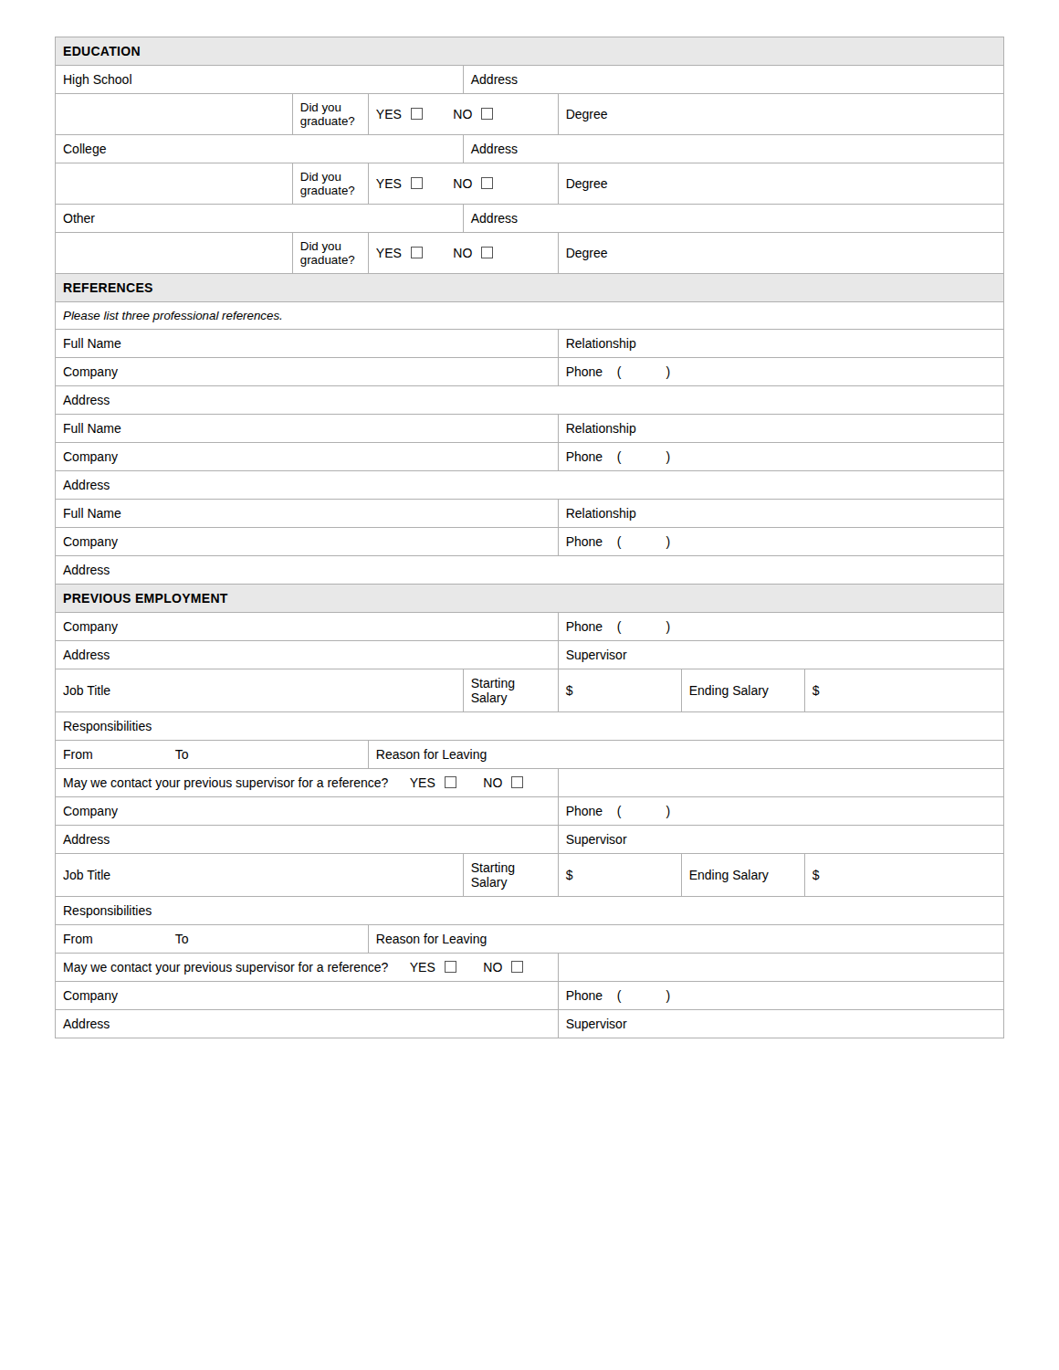| EDUCATION |
| High School | Address |
| | Did you graduate? | YES NO | Degree |
| College | Address |
| | Did you graduate? | YES NO | Degree |
| Other | Address |
| | Did you graduate? | YES NO | Degree |
| REFERENCES |
| Please list three professional references. |
| Full Name | Relationship |
| Company | Phone ( ) |
| Address |
| Full Name | Relationship |
| Company | Phone ( ) |
| Address |
| Full Name | Relationship |
| Company | Phone ( ) |
| Address |
| PREVIOUS EMPLOYMENT |
| Company | Phone ( ) |
| Address | Supervisor |
| Job Title | Starting Salary | $ | Ending Salary | $ |
| Responsibilities |
| From To | Reason for Leaving |
| May we contact your previous supervisor for a reference? YES NO | |
| Company | Phone ( ) |
| Address | Supervisor |
| Job Title | Starting Salary | $ | Ending Salary | $ |
| Responsibilities |
| From To | Reason for Leaving |
| May we contact your previous supervisor for a reference? YES NO | |
| Company | Phone ( ) |
| Address | Supervisor |